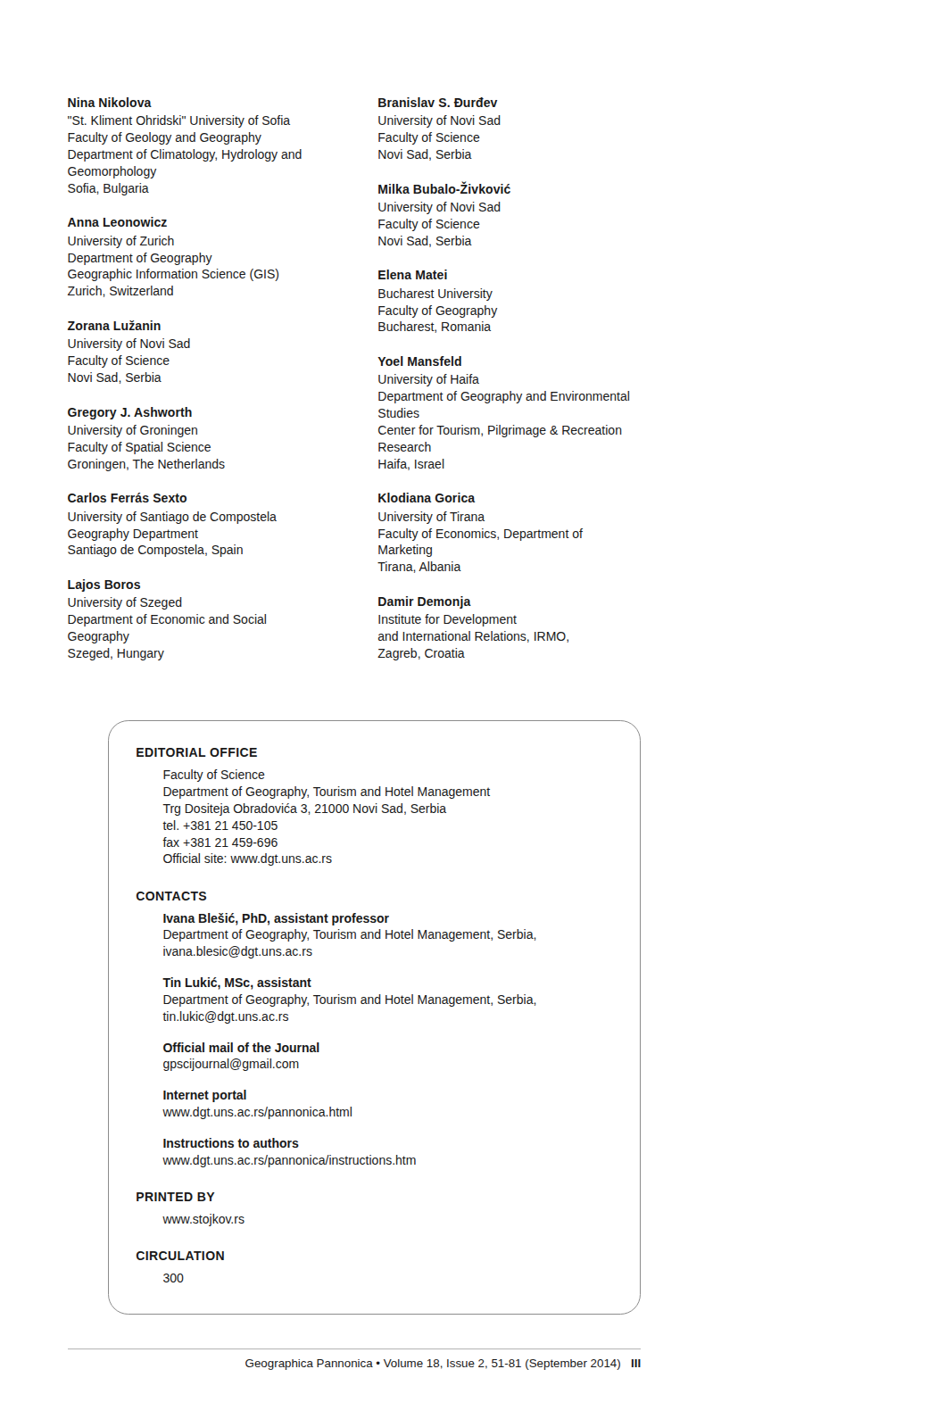Nina Nikolova
"St. Kliment Ohridski" University of Sofia Faculty of Geology and Geography Department of Climatology, Hydrology and Geomorphology Sofia, Bulgaria
Anna Leonowicz
University of Zurich Department of Geography Geographic Information Science (GIS) Zurich, Switzerland
Zorana Lužanin
University of Novi Sad Faculty of Science Novi Sad, Serbia
Gregory J. Ashworth
University of Groningen Faculty of Spatial Science Groningen, The Netherlands
Carlos Ferrás Sexto
University of Santiago de Compostela Geography Department Santiago de Compostela, Spain
Lajos Boros
University of Szeged Department of Economic and Social Geography Szeged, Hungary
Branislav S. Đurđev
University of Novi Sad Faculty of Science Novi Sad, Serbia
Milka Bubalo-Živković
University of Novi Sad Faculty of Science Novi Sad, Serbia
Elena Matei
Bucharest University Faculty of Geography Bucharest, Romania
Yoel Mansfeld
University of Haifa Department of Geography and Environmental Studies Center for Tourism, Pilgrimage & Recreation Research Haifa, Israel
Klodiana Gorica
University of Tirana Faculty of Economics, Department of Marketing Tirana, Albania
Damir Demonja
Institute for Development and International Relations, IRMO, Zagreb, Croatia
Editorial Office
Faculty of Science
Department of Geography, Tourism and Hotel Management
Trg Dositeja Obradovića 3, 21000 Novi Sad, Serbia
tel. +381 21 450-105
fax +381 21 459-696
Official site: www.dgt.uns.ac.rs
Contacts
Ivana Blešić, PhD, assistant professor
Department of Geography, Tourism and Hotel Management, Serbia, ivana.blesic@dgt.uns.ac.rs
Tin Lukić, MSc, assistant
Department of Geography, Tourism and Hotel Management, Serbia, tin.lukic@dgt.uns.ac.rs
Official mail of the Journal
gpscijournal@gmail.com
Internet portal
www.dgt.uns.ac.rs/pannonica.html
Instructions to authors
www.dgt.uns.ac.rs/pannonica/instructions.htm
Printed by
www.stojkov.rs
Circulation
300
Geographica Pannonica • Volume 18, Issue 2, 51-81 (September 2014)III